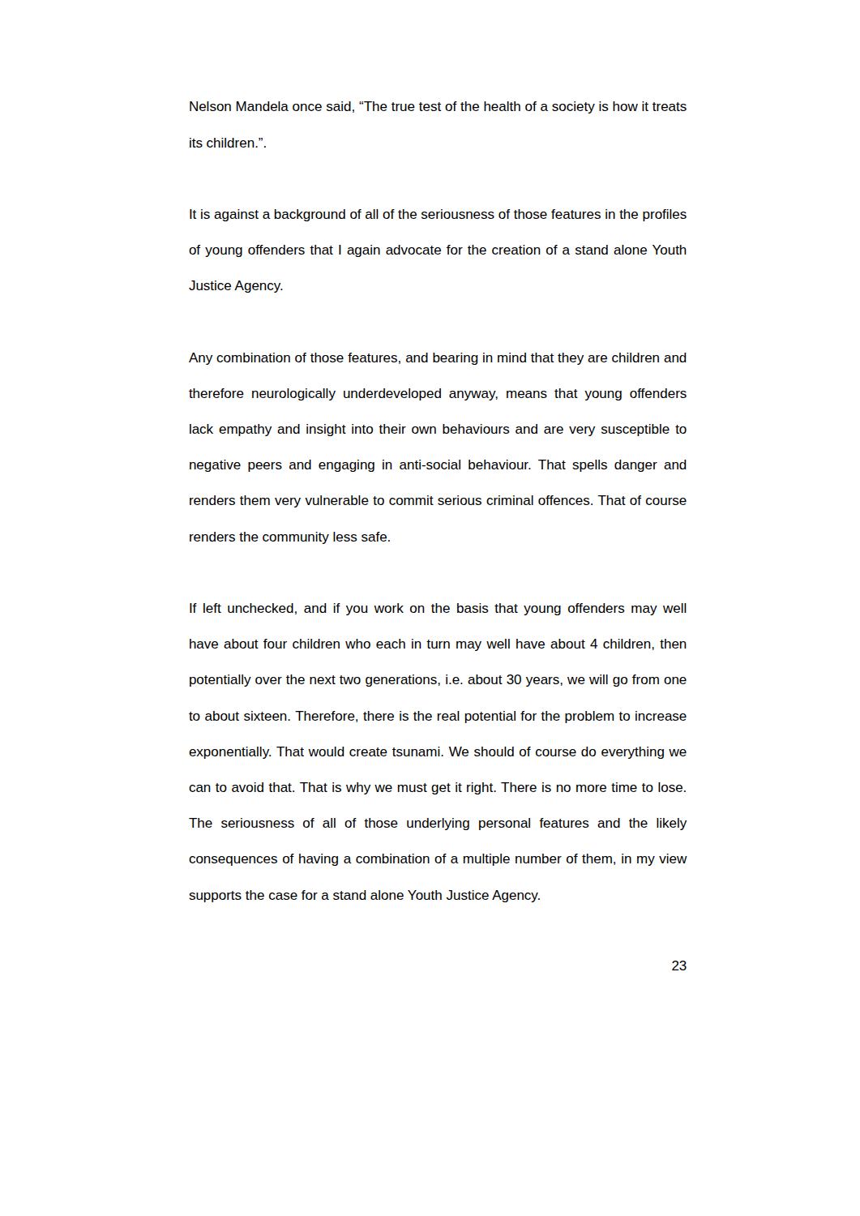Nelson Mandela once said, “The true test of the health of a society is how it treats its children.”.
It is against a background of all of the seriousness of those features in the profiles of young offenders that I again advocate for the creation of a stand alone Youth Justice Agency.
Any combination of those features, and bearing in mind that they are children and therefore neurologically underdeveloped anyway, means that young offenders lack empathy and insight into their own behaviours and are very susceptible to negative peers and engaging in anti-social behaviour. That spells danger and renders them very vulnerable to commit serious criminal offences. That of course renders the community less safe.
If left unchecked, and if you work on the basis that young offenders may well have about four children who each in turn may well have about 4 children, then potentially over the next two generations, i.e. about 30 years, we will go from one to about sixteen. Therefore, there is the real potential for the problem to increase exponentially. That would create tsunami. We should of course do everything we can to avoid that. That is why we must get it right. There is no more time to lose. The seriousness of all of those underlying personal features and the likely consequences of having a combination of a multiple number of them, in my view supports the case for a stand alone Youth Justice Agency.
23